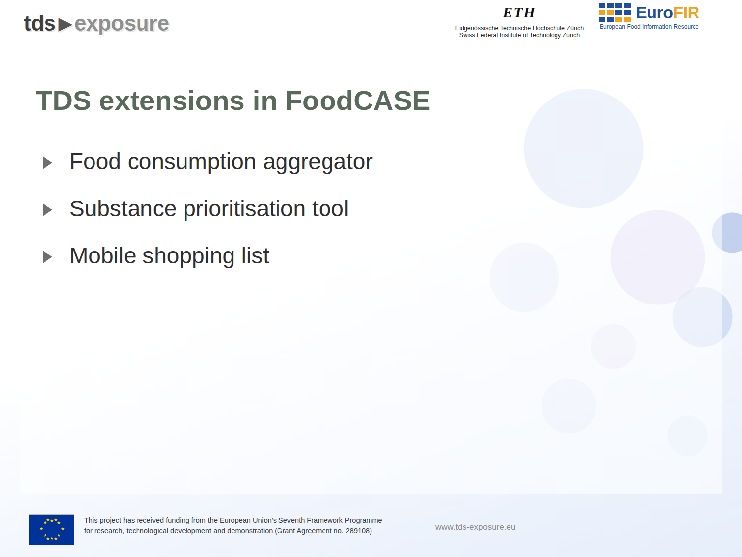tds▶exposure
ETH
Eidgenössische Technische Hochschule Zürich
Swiss Federal Institute of Technology Zurich
EuroFIR
European Food Information Resource
TDS extensions in FoodCASE
Food consumption aggregator
Substance prioritisation tool
Mobile shopping list
★ ★ ★ ★ ★ ★ ★ ★ ★ ★ ★ ★
This project has received funding from the European Union’s Seventh Framework Programme
for research, technological development and demonstration (Grant Agreement no. 289108)
www.tds-exposure.eu